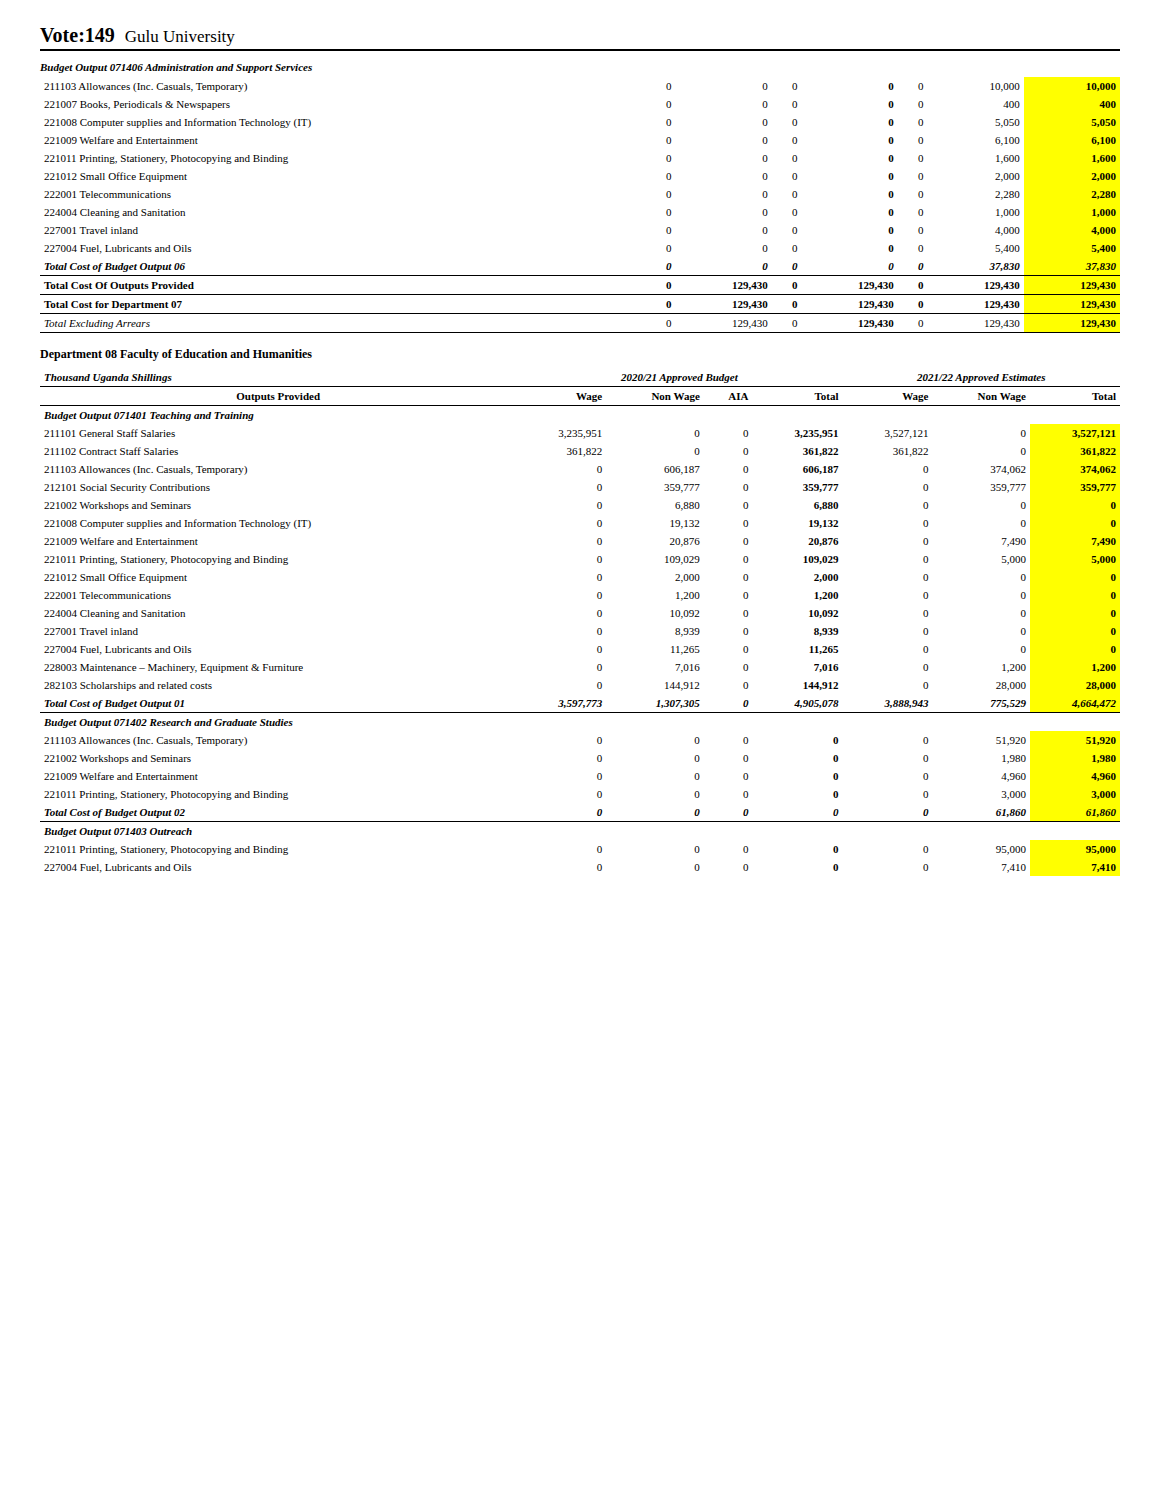Vote:149 Gulu University
Budget Output 071406 Administration and Support Services
| 211103 Allowances (Inc. Casuals, Temporary) | 0 | 0 | 0 | 0 | 0 | 10,000 | 10,000 |
| 221007 Books, Periodicals & Newspapers | 0 | 0 | 0 | 0 | 0 | 400 | 400 |
| 221008 Computer supplies and Information Technology (IT) | 0 | 0 | 0 | 0 | 0 | 5,050 | 5,050 |
| 221009 Welfare and Entertainment | 0 | 0 | 0 | 0 | 0 | 6,100 | 6,100 |
| 221011 Printing, Stationery, Photocopying and Binding | 0 | 0 | 0 | 0 | 0 | 1,600 | 1,600 |
| 221012 Small Office Equipment | 0 | 0 | 0 | 0 | 0 | 2,000 | 2,000 |
| 222001 Telecommunications | 0 | 0 | 0 | 0 | 0 | 2,280 | 2,280 |
| 224004 Cleaning and Sanitation | 0 | 0 | 0 | 0 | 0 | 1,000 | 1,000 |
| 227001 Travel inland | 0 | 0 | 0 | 0 | 0 | 4,000 | 4,000 |
| 227004 Fuel, Lubricants and Oils | 0 | 0 | 0 | 0 | 0 | 5,400 | 5,400 |
| Total Cost of Budget Output 06 | 0 | 0 | 0 | 0 | 0 | 37,830 | 37,830 |
| Total Cost Of Outputs Provided | 0 | 129,430 | 0 | 129,430 | 0 | 129,430 | 129,430 |
| Total Cost for Department 07 | 0 | 129,430 | 0 | 129,430 | 0 | 129,430 | 129,430 |
| Total Excluding Arrears | 0 | 129,430 | 0 | 129,430 | 0 | 129,430 | 129,430 |
Department 08 Faculty of Education and Humanities
| Thousand Uganda Shillings | 2020/21 Approved Budget | 2021/22 Approved Estimates |
| --- | --- | --- |
| Outputs Provided | Wage | Non Wage | AIA | Total | Wage | Non Wage | Total |
| Budget Output 071401 Teaching and Training |
| 211101 General Staff Salaries | 3,235,951 | 0 | 0 | 3,235,951 | 3,527,121 | 0 | 3,527,121 |
| 211102 Contract Staff Salaries | 361,822 | 0 | 0 | 361,822 | 361,822 | 0 | 361,822 |
| 211103 Allowances (Inc. Casuals, Temporary) | 0 | 606,187 | 0 | 606,187 | 0 | 374,062 | 374,062 |
| 212101 Social Security Contributions | 0 | 359,777 | 0 | 359,777 | 0 | 359,777 | 359,777 |
| 221002 Workshops and Seminars | 0 | 6,880 | 0 | 6,880 | 0 | 0 | 0 |
| 221008 Computer supplies and Information Technology (IT) | 0 | 19,132 | 0 | 19,132 | 0 | 0 | 0 |
| 221009 Welfare and Entertainment | 0 | 20,876 | 0 | 20,876 | 0 | 7,490 | 7,490 |
| 221011 Printing, Stationery, Photocopying and Binding | 0 | 109,029 | 0 | 109,029 | 0 | 5,000 | 5,000 |
| 221012 Small Office Equipment | 0 | 2,000 | 0 | 2,000 | 0 | 0 | 0 |
| 222001 Telecommunications | 0 | 1,200 | 0 | 1,200 | 0 | 0 | 0 |
| 224004 Cleaning and Sanitation | 0 | 10,092 | 0 | 10,092 | 0 | 0 | 0 |
| 227001 Travel inland | 0 | 8,939 | 0 | 8,939 | 0 | 0 | 0 |
| 227004 Fuel, Lubricants and Oils | 0 | 11,265 | 0 | 11,265 | 0 | 0 | 0 |
| 228003 Maintenance – Machinery, Equipment & Furniture | 0 | 7,016 | 0 | 7,016 | 0 | 1,200 | 1,200 |
| 282103 Scholarships and related costs | 0 | 144,912 | 0 | 144,912 | 0 | 28,000 | 28,000 |
| Total Cost of Budget Output 01 | 3,597,773 | 1,307,305 | 0 | 4,905,078 | 3,888,943 | 775,529 | 4,664,472 |
| Budget Output 071402 Research and Graduate Studies |
| 211103 Allowances (Inc. Casuals, Temporary) | 0 | 0 | 0 | 0 | 0 | 51,920 | 51,920 |
| 221002 Workshops and Seminars | 0 | 0 | 0 | 0 | 0 | 1,980 | 1,980 |
| 221009 Welfare and Entertainment | 0 | 0 | 0 | 0 | 0 | 4,960 | 4,960 |
| 221011 Printing, Stationery, Photocopying and Binding | 0 | 0 | 0 | 0 | 0 | 3,000 | 3,000 |
| Total Cost of Budget Output 02 | 0 | 0 | 0 | 0 | 0 | 61,860 | 61,860 |
| Budget Output 071403 Outreach |
| 221011 Printing, Stationery, Photocopying and Binding | 0 | 0 | 0 | 0 | 0 | 95,000 | 95,000 |
| 227004 Fuel, Lubricants and Oils | 0 | 0 | 0 | 0 | 0 | 7,410 | 7,410 |